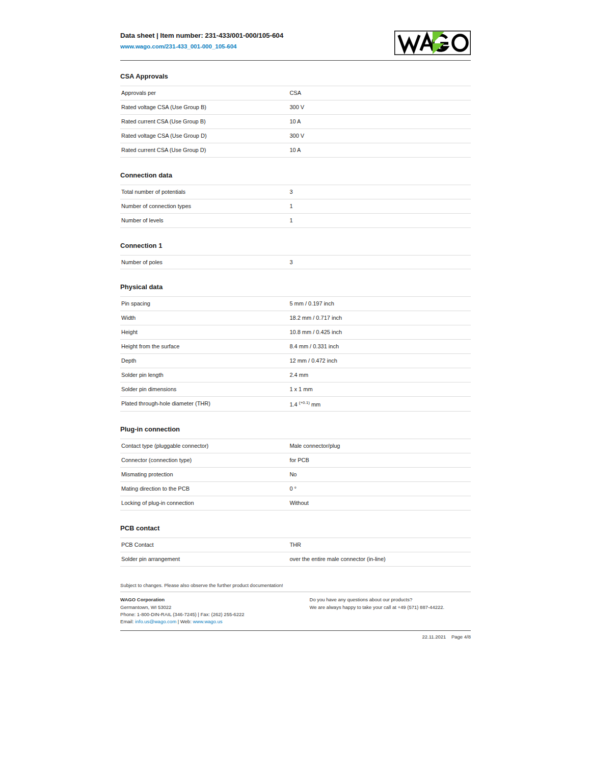Data sheet | Item number: 231-433/001-000/105-604
www.wago.com/231-433_001-000_105-604
CSA Approvals
| Approvals per | CSA |
| Rated voltage CSA (Use Group B) | 300 V |
| Rated current CSA (Use Group B) | 10 A |
| Rated voltage CSA (Use Group D) | 300 V |
| Rated current CSA (Use Group D) | 10 A |
Connection data
| Total number of potentials | 3 |
| Number of connection types | 1 |
| Number of levels | 1 |
Connection 1
| Number of poles | 3 |
Physical data
| Pin spacing | 5 mm / 0.197 inch |
| Width | 18.2 mm / 0.717 inch |
| Height | 10.8 mm / 0.425 inch |
| Height from the surface | 8.4 mm / 0.331 inch |
| Depth | 12 mm / 0.472 inch |
| Solder pin length | 2.4 mm |
| Solder pin dimensions | 1 x 1 mm |
| Plated through-hole diameter (THR) | 1.4 (+0.1) mm |
Plug-in connection
| Contact type (pluggable connector) | Male connector/plug |
| Connector (connection type) | for PCB |
| Mismating protection | No |
| Mating direction to the PCB | 0 ° |
| Locking of plug-in connection | Without |
PCB contact
| PCB Contact | THR |
| Solder pin arrangement | over the entire male connector (in-line) |
Subject to changes. Please also observe the further product documentation!
WAGO Corporation
Germantown, WI 53022
Phone: 1-800-DIN-RAIL (346-7245) | Fax: (262) 255-6222
Email: info.us@wago.com | Web: www.wago.us
Do you have any questions about our products?
We are always happy to take your call at +49 (571) 887-44222.
22.11.2021 Page 4/8